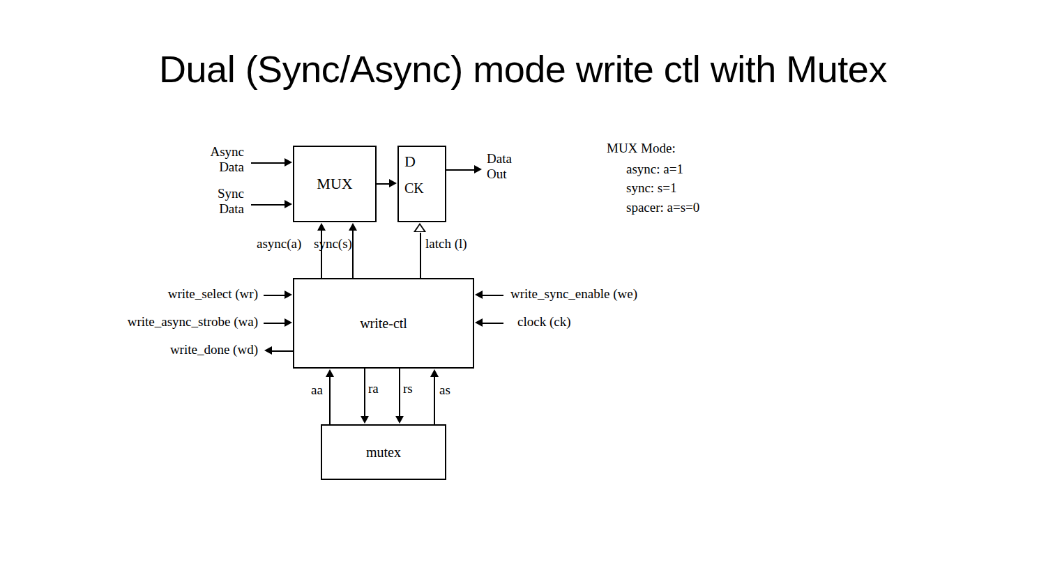Dual (Sync/Async) mode write ctl with Mutex
MUX Mode:
async: a=1
sync: s=1
spacer: a=s=0
MUX
D CK
write-ctl
mutex
Async
Data
Sync
Data
Data
Out
async(a)
sync(s)
latch (l)
write_select (wr)
write_async_strobe (wa)
write_done (wd)
write_sync_enable (we)
clock (ck)
aa
ra
rs
as